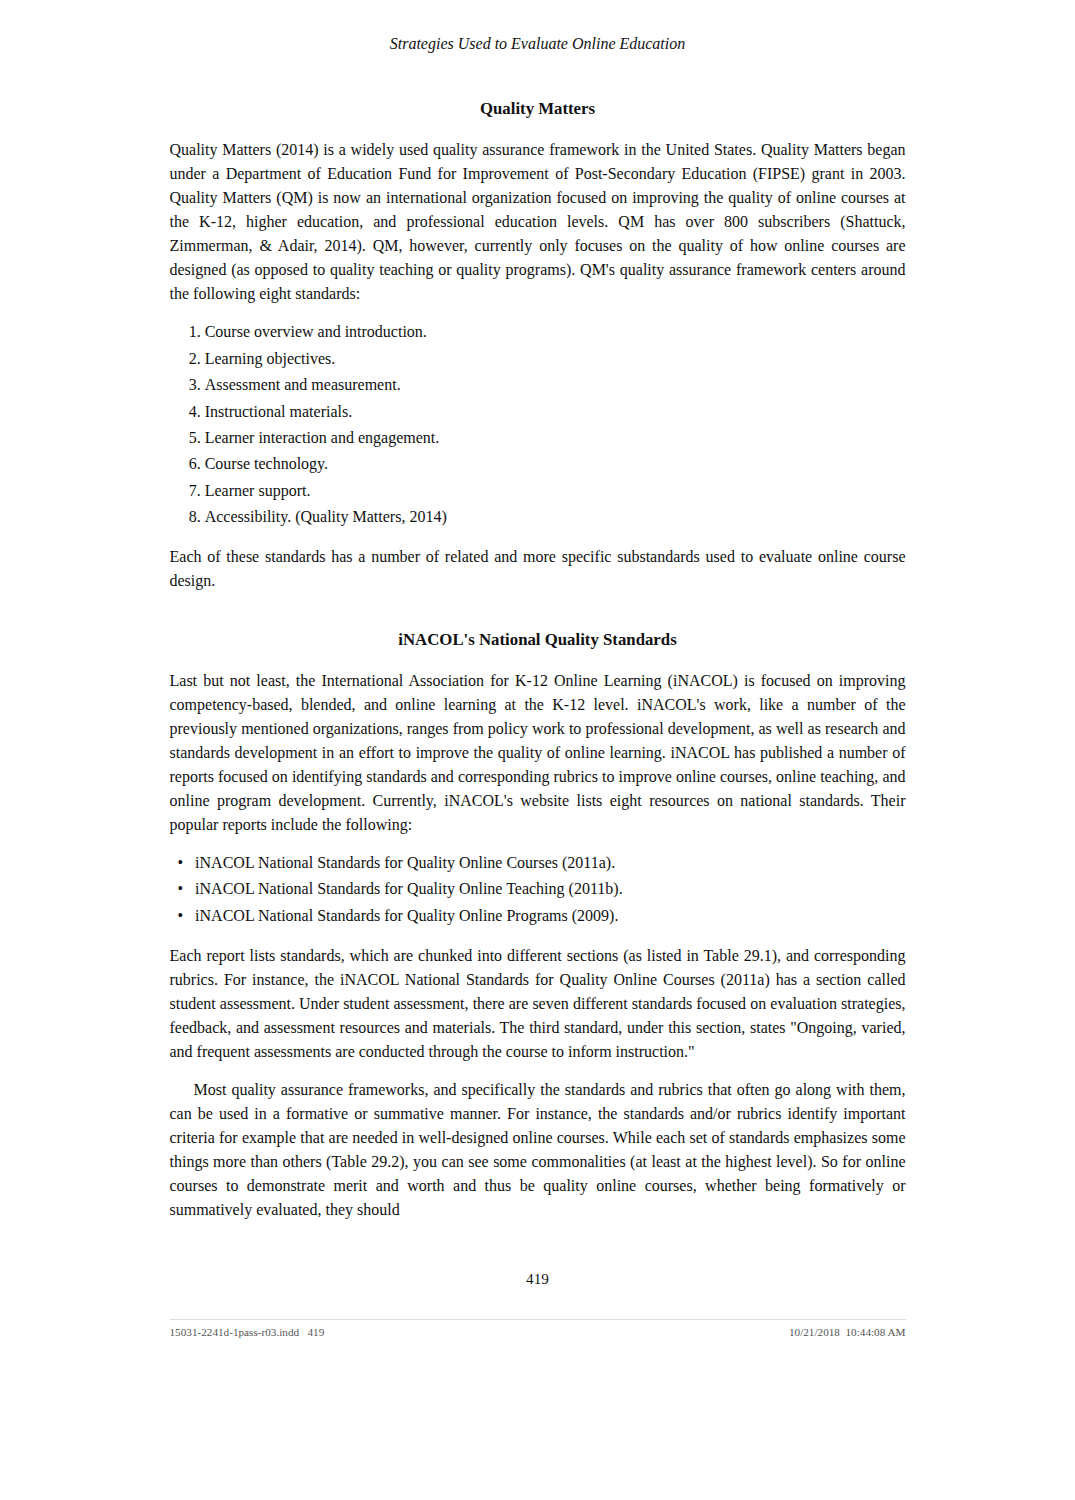Strategies Used to Evaluate Online Education
Quality Matters
Quality Matters (2014) is a widely used quality assurance framework in the United States. Quality Matters began under a Department of Education Fund for Improvement of Post-Secondary Education (FIPSE) grant in 2003. Quality Matters (QM) is now an international organization focused on improving the quality of online courses at the K-12, higher education, and professional education levels. QM has over 800 subscribers (Shattuck, Zimmerman, & Adair, 2014). QM, however, currently only focuses on the quality of how online courses are designed (as opposed to quality teaching or quality programs). QM's quality assurance framework centers around the following eight standards:
Course overview and introduction.
Learning objectives.
Assessment and measurement.
Instructional materials.
Learner interaction and engagement.
Course technology.
Learner support.
Accessibility. (Quality Matters, 2014)
Each of these standards has a number of related and more specific substandards used to evaluate online course design.
iNACOL's National Quality Standards
Last but not least, the International Association for K-12 Online Learning (iNACOL) is focused on improving competency-based, blended, and online learning at the K-12 level. iNACOL's work, like a number of the previously mentioned organizations, ranges from policy work to professional development, as well as research and standards development in an effort to improve the quality of online learning. iNACOL has published a number of reports focused on identifying standards and corresponding rubrics to improve online courses, online teaching, and online program development. Currently, iNACOL's website lists eight resources on national standards. Their popular reports include the following:
iNACOL National Standards for Quality Online Courses (2011a).
iNACOL National Standards for Quality Online Teaching (2011b).
iNACOL National Standards for Quality Online Programs (2009).
Each report lists standards, which are chunked into different sections (as listed in Table 29.1), and corresponding rubrics. For instance, the iNACOL National Standards for Quality Online Courses (2011a) has a section called student assessment. Under student assessment, there are seven different standards focused on evaluation strategies, feedback, and assessment resources and materials. The third standard, under this section, states "Ongoing, varied, and frequent assessments are conducted through the course to inform instruction."
Most quality assurance frameworks, and specifically the standards and rubrics that often go along with them, can be used in a formative or summative manner. For instance, the standards and/or rubrics identify important criteria for example that are needed in well-designed online courses. While each set of standards emphasizes some things more than others (Table 29.2), you can see some commonalities (at least at the highest level). So for online courses to demonstrate merit and worth and thus be quality online courses, whether being formatively or summatively evaluated, they should
419
15031-2241d-1pass-r03.indd 419 10/21/2018 10:44:08 AM